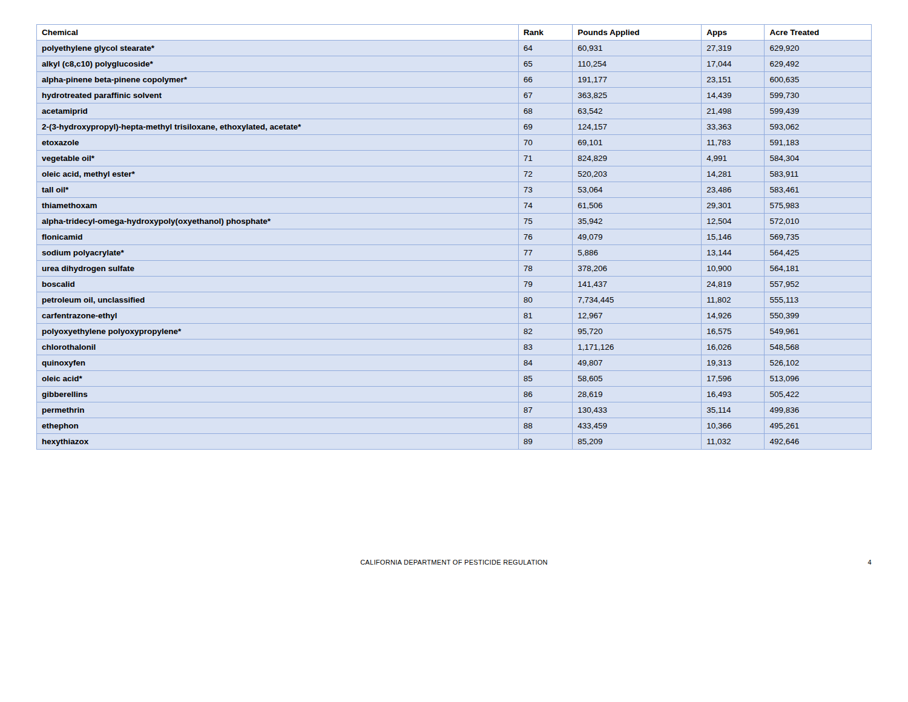| Chemical | Rank | Pounds Applied | Apps | Acre Treated |
| --- | --- | --- | --- | --- |
| polyethylene glycol stearate* | 64 | 60,931 | 27,319 | 629,920 |
| alkyl (c8,c10) polyglucoside* | 65 | 110,254 | 17,044 | 629,492 |
| alpha-pinene beta-pinene copolymer* | 66 | 191,177 | 23,151 | 600,635 |
| hydrotreated paraffinic solvent | 67 | 363,825 | 14,439 | 599,730 |
| acetamiprid | 68 | 63,542 | 21,498 | 599,439 |
| 2-(3-hydroxypropyl)-hepta-methyl trisiloxane, ethoxylated, acetate* | 69 | 124,157 | 33,363 | 593,062 |
| etoxazole | 70 | 69,101 | 11,783 | 591,183 |
| vegetable oil* | 71 | 824,829 | 4,991 | 584,304 |
| oleic acid, methyl ester* | 72 | 520,203 | 14,281 | 583,911 |
| tall oil* | 73 | 53,064 | 23,486 | 583,461 |
| thiamethoxam | 74 | 61,506 | 29,301 | 575,983 |
| alpha-tridecyl-omega-hydroxypoly(oxyethanol) phosphate* | 75 | 35,942 | 12,504 | 572,010 |
| flonicamid | 76 | 49,079 | 15,146 | 569,735 |
| sodium polyacrylate* | 77 | 5,886 | 13,144 | 564,425 |
| urea dihydrogen sulfate | 78 | 378,206 | 10,900 | 564,181 |
| boscalid | 79 | 141,437 | 24,819 | 557,952 |
| petroleum oil, unclassified | 80 | 7,734,445 | 11,802 | 555,113 |
| carfentrazone-ethyl | 81 | 12,967 | 14,926 | 550,399 |
| polyoxyethylene polyoxypropylene* | 82 | 95,720 | 16,575 | 549,961 |
| chlorothalonil | 83 | 1,171,126 | 16,026 | 548,568 |
| quinoxyfen | 84 | 49,807 | 19,313 | 526,102 |
| oleic acid* | 85 | 58,605 | 17,596 | 513,096 |
| gibberellins | 86 | 28,619 | 16,493 | 505,422 |
| permethrin | 87 | 130,433 | 35,114 | 499,836 |
| ethephon | 88 | 433,459 | 10,366 | 495,261 |
| hexythiazox | 89 | 85,209 | 11,032 | 492,646 |
CALIFORNIA DEPARTMENT OF PESTICIDE REGULATION 4